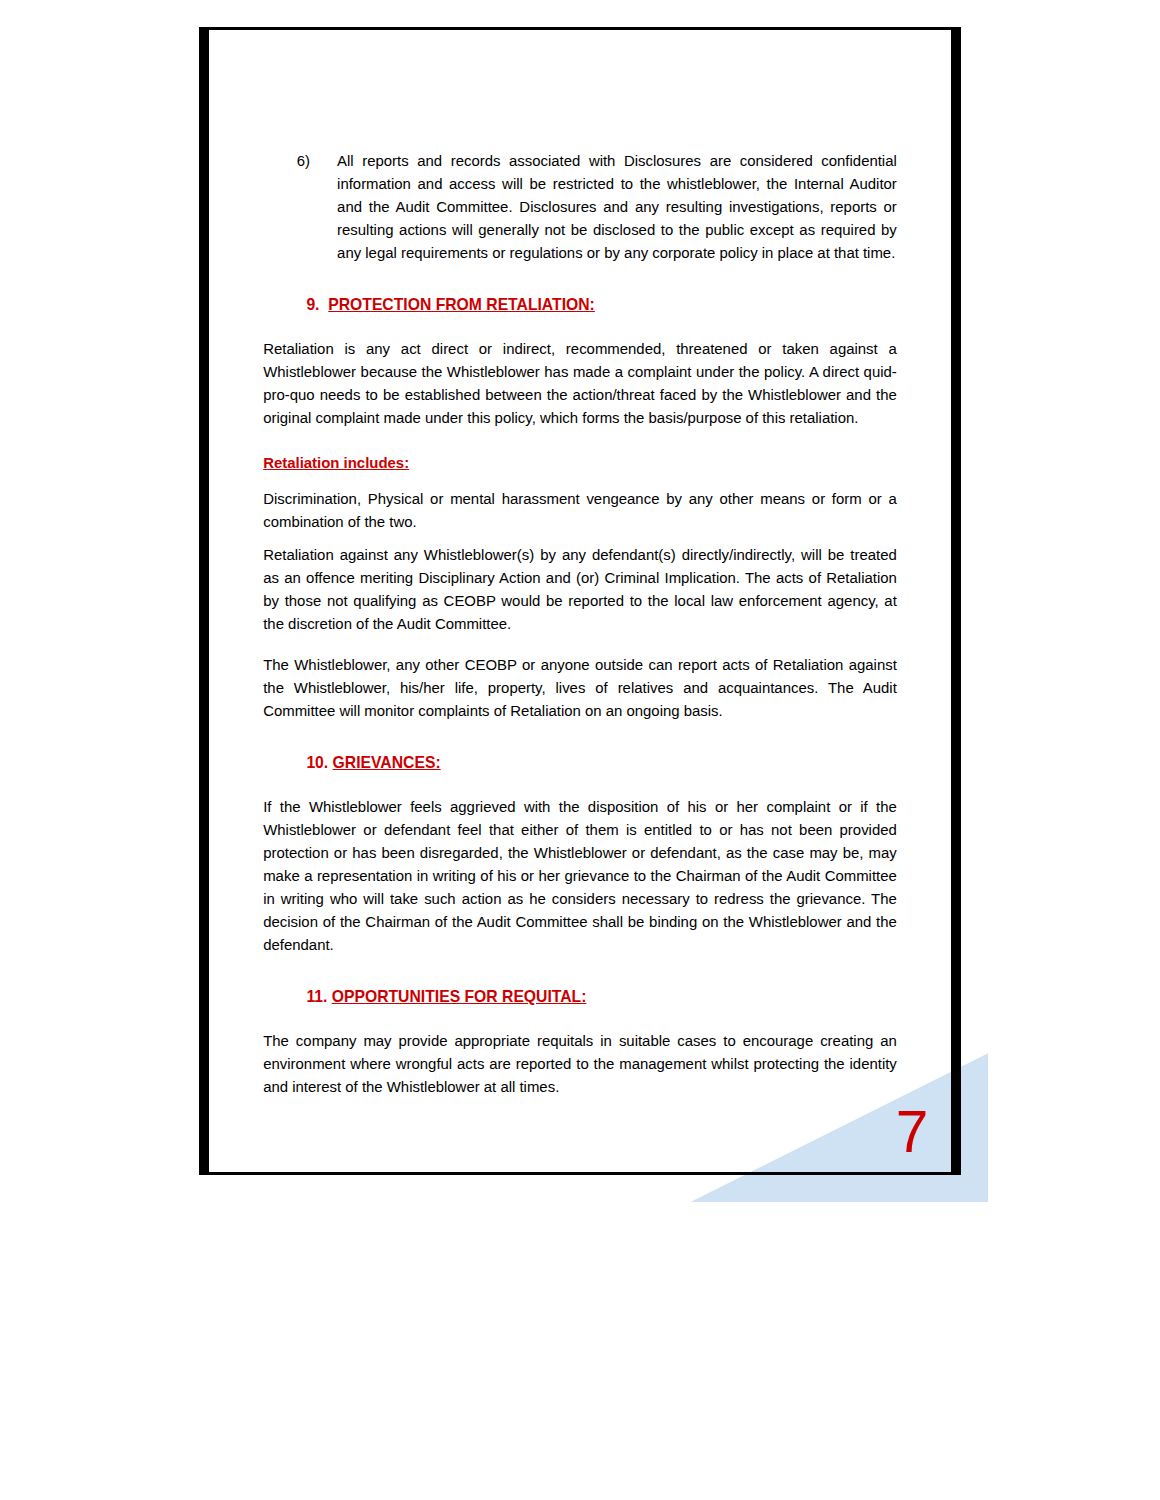6) All reports and records associated with Disclosures are considered confidential information and access will be restricted to the whistleblower, the Internal Auditor and the Audit Committee. Disclosures and any resulting investigations, reports or resulting actions will generally not be disclosed to the public except as required by any legal requirements or regulations or by any corporate policy in place at that time.
9. PROTECTION FROM RETALIATION:
Retaliation is any act direct or indirect, recommended, threatened or taken against a Whistleblower because the Whistleblower has made a complaint under the policy. A direct quid-pro-quo needs to be established between the action/threat faced by the Whistleblower and the original complaint made under this policy, which forms the basis/purpose of this retaliation.
Retaliation includes:
Discrimination, Physical or mental harassment vengeance by any other means or form or a combination of the two.
Retaliation against any Whistleblower(s) by any defendant(s) directly/indirectly, will be treated as an offence meriting Disciplinary Action and (or) Criminal Implication. The acts of Retaliation by those not qualifying as CEOBP would be reported to the local law enforcement agency, at the discretion of the Audit Committee.
The Whistleblower, any other CEOBP or anyone outside can report acts of Retaliation against the Whistleblower, his/her life, property, lives of relatives and acquaintances. The Audit Committee will monitor complaints of Retaliation on an ongoing basis.
10. GRIEVANCES:
If the Whistleblower feels aggrieved with the disposition of his or her complaint or if the Whistleblower or defendant feel that either of them is entitled to or has not been provided protection or has been disregarded, the Whistleblower or defendant, as the case may be, may make a representation in writing of his or her grievance to the Chairman of the Audit Committee in writing who will take such action as he considers necessary to redress the grievance. The decision of the Chairman of the Audit Committee shall be binding on the Whistleblower and the defendant.
11. OPPORTUNITIES FOR REQUITAL:
The company may provide appropriate requitals in suitable cases to encourage creating an environment where wrongful acts are reported to the management whilst protecting the identity and interest of the Whistleblower at all times.
7